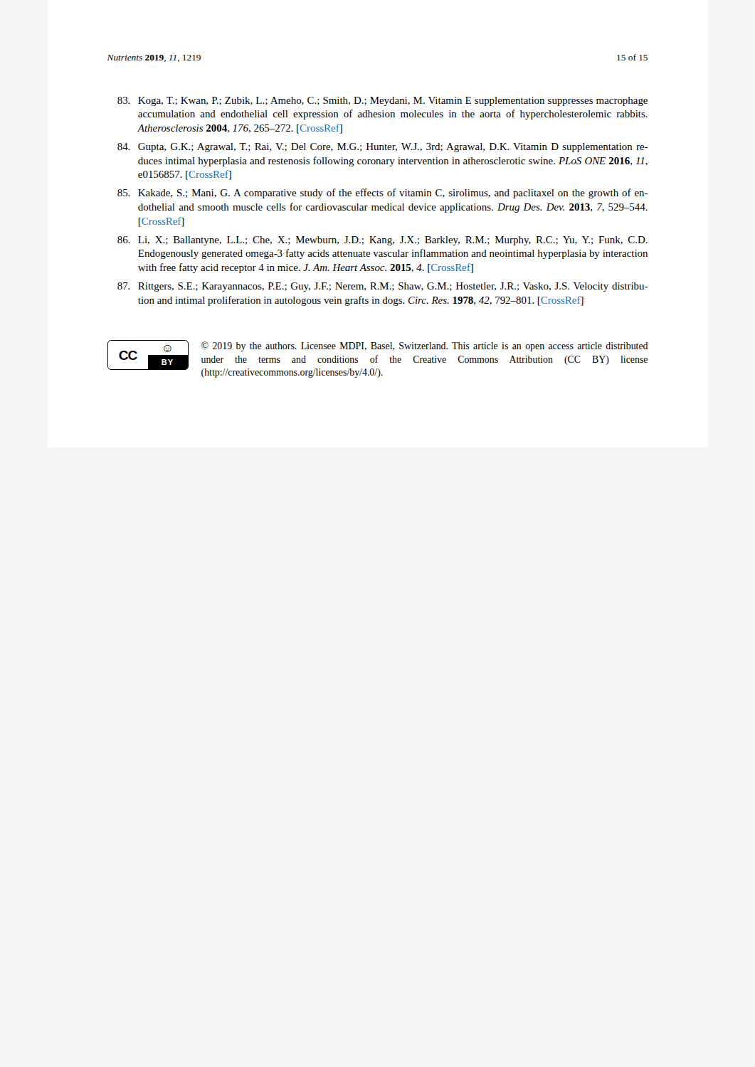Nutrients 2019, 11, 1219 15 of 15
83. Koga, T.; Kwan, P.; Zubik, L.; Ameho, C.; Smith, D.; Meydani, M. Vitamin E supplementation suppresses macrophage accumulation and endothelial cell expression of adhesion molecules in the aorta of hypercholesterolemic rabbits. Atherosclerosis 2004, 176, 265–272. [CrossRef]
84. Gupta, G.K.; Agrawal, T.; Rai, V.; Del Core, M.G.; Hunter, W.J., 3rd; Agrawal, D.K. Vitamin D supplementation reduces intimal hyperplasia and restenosis following coronary intervention in atherosclerotic swine. PLoS ONE 2016, 11, e0156857. [CrossRef]
85. Kakade, S.; Mani, G. A comparative study of the effects of vitamin C, sirolimus, and paclitaxel on the growth of endothelial and smooth muscle cells for cardiovascular medical device applications. Drug Des. Dev. 2013, 7, 529–544. [CrossRef]
86. Li, X.; Ballantyne, L.L.; Che, X.; Mewburn, J.D.; Kang, J.X.; Barkley, R.M.; Murphy, R.C.; Yu, Y.; Funk, C.D. Endogenously generated omega-3 fatty acids attenuate vascular inflammation and neointimal hyperplasia by interaction with free fatty acid receptor 4 in mice. J. Am. Heart Assoc. 2015, 4. [CrossRef]
87. Rittgers, S.E.; Karayannacos, P.E.; Guy, J.F.; Nerem, R.M.; Shaw, G.M.; Hostetler, J.R.; Vasko, J.S. Velocity distribution and intimal proliferation in autologous vein grafts in dogs. Circ. Res. 1978, 42, 792–801. [CrossRef]
CC
☺
BY
© 2019 by the authors. Licensee MDPI, Basel, Switzerland. This article is an open access article distributed under the terms and conditions of the Creative Commons Attribution (CC BY) license (http://creativecommons.org/licenses/by/4.0/).